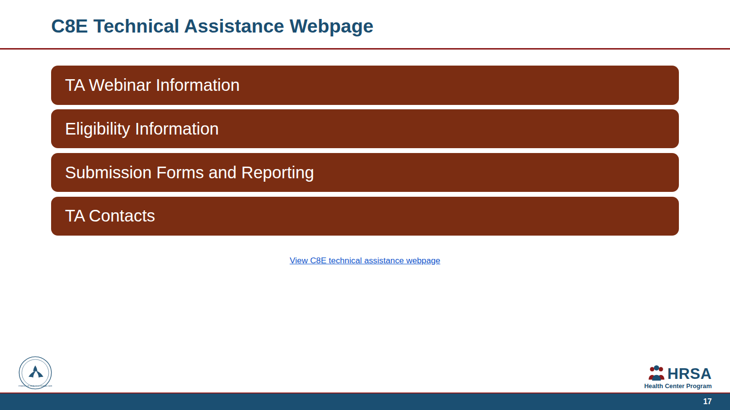C8E Technical Assistance Webpage
TA Webinar Information
Eligibility Information
Submission Forms and Reporting
TA Contacts
View C8E technical assistance webpage
DEPARTMENT OF HEALTH & HUMAN SERVICES
HRSA
Health Center Program
17